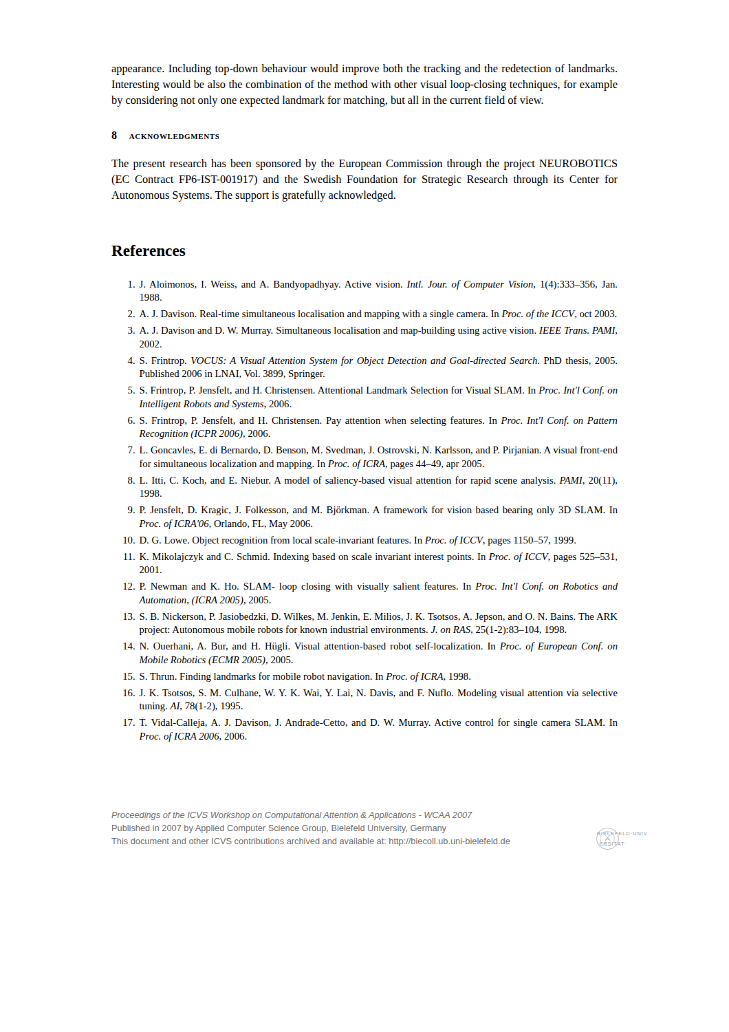appearance. Including top-down behaviour would improve both the tracking and the redetection of landmarks. Interesting would be also the combination of the method with other visual loop-closing techniques, for example by considering not only one expected landmark for matching, but all in the current field of view.
8 Acknowledgments
The present research has been sponsored by the European Commission through the project NEUROBOTICS (EC Contract FP6-IST-001917) and the Swedish Foundation for Strategic Research through its Center for Autonomous Systems. The support is gratefully acknowledged.
References
J. Aloimonos, I. Weiss, and A. Bandyopadhyay. Active vision. Intl. Jour. of Computer Vision, 1(4):333–356, Jan. 1988.
A. J. Davison. Real-time simultaneous localisation and mapping with a single camera. In Proc. of the ICCV, oct 2003.
A. J. Davison and D. W. Murray. Simultaneous localisation and map-building using active vision. IEEE Trans. PAMI, 2002.
S. Frintrop. VOCUS: A Visual Attention System for Object Detection and Goal-directed Search. PhD thesis, 2005. Published 2006 in LNAI, Vol. 3899, Springer.
S. Frintrop, P. Jensfelt, and H. Christensen. Attentional Landmark Selection for Visual SLAM. In Proc. Int'l Conf. on Intelligent Robots and Systems, 2006.
S. Frintrop, P. Jensfelt, and H. Christensen. Pay attention when selecting features. In Proc. Int'l Conf. on Pattern Recognition (ICPR 2006), 2006.
L. Goncavles, E. di Bernardo, D. Benson, M. Svedman, J. Ostrovski, N. Karlsson, and P. Pirjanian. A visual front-end for simultaneous localization and mapping. In Proc. of ICRA, pages 44–49, apr 2005.
L. Itti, C. Koch, and E. Niebur. A model of saliency-based visual attention for rapid scene analysis. PAMI, 20(11), 1998.
P. Jensfelt, D. Kragic, J. Folkesson, and M. Björkman. A framework for vision based bearing only 3D SLAM. In Proc. of ICRA'06, Orlando, FL, May 2006.
D. G. Lowe. Object recognition from local scale-invariant features. In Proc. of ICCV, pages 1150–57, 1999.
K. Mikolajczyk and C. Schmid. Indexing based on scale invariant interest points. In Proc. of ICCV, pages 525–531, 2001.
P. Newman and K. Ho. SLAM- loop closing with visually salient features. In Proc. Int'l Conf. on Robotics and Automation, (ICRA 2005), 2005.
S. B. Nickerson, P. Jasiobedzki, D. Wilkes, M. Jenkin, E. Milios, J. K. Tsotsos, A. Jepson, and O. N. Bains. The ARK project: Autonomous mobile robots for known industrial environments. J. on RAS, 25(1-2):83–104, 1998.
N. Ouerhani, A. Bur, and H. Hügli. Visual attention-based robot self-localization. In Proc. of European Conf. on Mobile Robotics (ECMR 2005), 2005.
S. Thrun. Finding landmarks for mobile robot navigation. In Proc. of ICRA, 1998.
J. K. Tsotsos, S. M. Culhane, W. Y. K. Wai, Y. Lai, N. Davis, and F. Nuflo. Modeling visual attention via selective tuning. AI, 78(1-2), 1995.
T. Vidal-Calleja, A. J. Davison, J. Andrade-Cetto, and D. W. Murray. Active control for single camera SLAM. In Proc. of ICRA 2006, 2006.
Proceedings of the ICVS Workshop on Computational Attention & Applications - WCAA 2007
Published in 2007 by Applied Computer Science Group, Bielefeld University, Germany
This document and other ICVS contributions archived and available at: http://biecoll.ub.uni-bielefeld.de
BIELEFELD·UNIV
⚔
·ERSITAT·